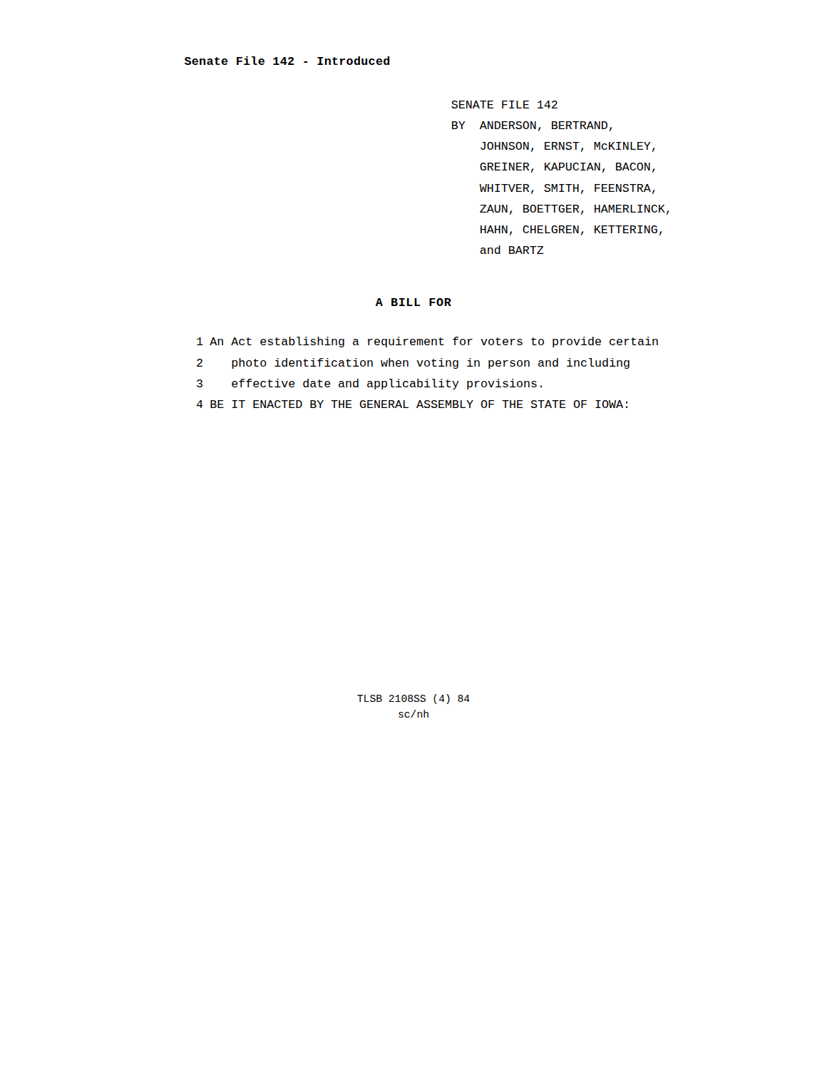Senate File 142 - Introduced
SENATE FILE 142 BY ANDERSON, BERTRAND, JOHNSON, ERNST, McKINLEY, GREINER, KAPUCIAN, BACON, WHITVER, SMITH, FEENSTRA, ZAUN, BOETTGER, HAMERLINCK, HAHN, CHELGREN, KETTERING, and BARTZ
A BILL FOR
1 An Act establishing a requirement for voters to provide certain
2 photo identification when voting in person and including
3 effective date and applicability provisions.
4 BE IT ENACTED BY THE GENERAL ASSEMBLY OF THE STATE OF IOWA:
TLSB 2108SS (4) 84
sc/nh